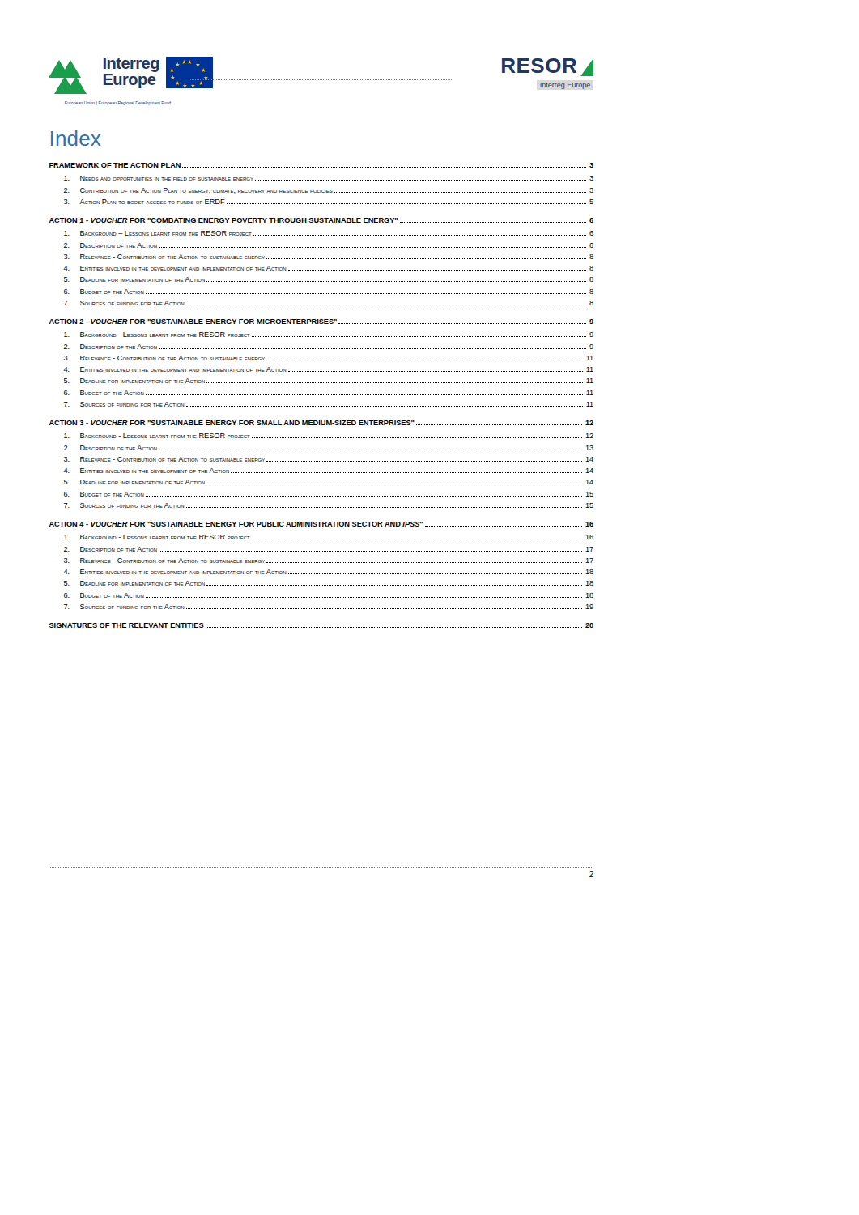Interreg
Europe
★ ★ ★ ★ ★ ★ ★ ★ ★ ★ ★ ★
European Union | European Regional Development Fund
RESOR
Interreg Europe
Index
FRAMEWORK OF THE ACTION PLAN 3
1. Needs and opportunities in the field of sustainable energy 3
2. Contribution of the Action Plan to energy, climate, recovery and resilience policies 3
3. Action Plan to boost access to funds of ERDF 5
ACTION 1 - VOUCHER FOR "COMBATING ENERGY POVERTY THROUGH SUSTAINABLE ENERGY" 6
1. Background – Lessons learnt from the RESOR project 6
2. Description of the Action 6
3. Relevance - Contribution of the Action to sustainable energy 8
4. Entities involved in the development and implementation of the Action 8
5. Deadline for implementation of the Action 8
6. Budget of the Action 8
7. Sources of funding for the Action 8
ACTION 2 - VOUCHER FOR "SUSTAINABLE ENERGY FOR MICROENTERPRISES" 9
1. Background - Lessons learnt from the RESOR project 9
2. Description of the Action 9
3. Relevance - Contribution of the Action to sustainable energy 11
4. Entities involved in the development and implementation of the Action 11
5. Deadline for implementation of the Action 11
6. Budget of the Action 11
7. Sources of funding for the Action 11
ACTION 3 - VOUCHER FOR "SUSTAINABLE ENERGY FOR SMALL AND MEDIUM-SIZED ENTERPRISES" 12
1. Background - Lessons learnt from the RESOR project 12
2. Description of the Action 13
3. Relevance - Contribution of the Action to sustainable energy 14
4. Entities involved in the development of the Action 14
5. Deadline for implementation of the Action 14
6. Budget of the Action 15
7. Sources of funding for the Action 15
ACTION 4 - VOUCHER FOR "SUSTAINABLE ENERGY FOR PUBLIC ADMINISTRATION SECTOR AND IPSS" 16
1. Background - Lessons learnt from the RESOR project 16
2. Description of the Action 17
3. Relevance - Contribution of the Action to sustainable energy 17
4. Entities involved in the development and implementation of the Action 18
5. Deadline for implementation of the Action 18
6. Budget of the Action 18
7. Sources of funding for the Action 19
SIGNATURES OF THE RELEVANT ENTITIES 20
2